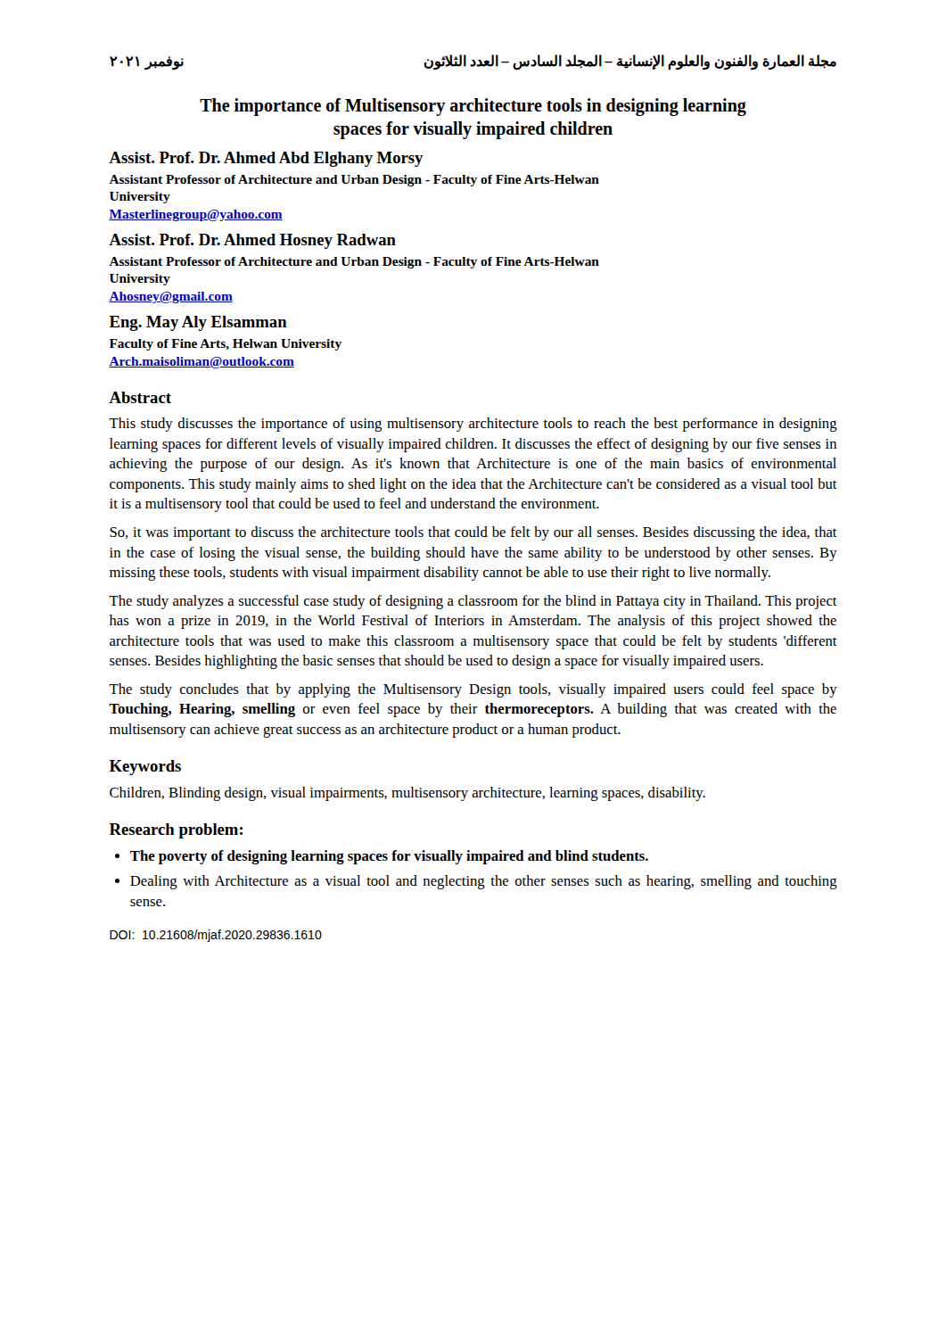نوفمبر ٢٠٢١
مجلة العمارة والفنون والعلوم الإنسانية – المجلد السادس – العدد الثلاثون
The importance of Multisensory architecture tools in designing learning
spaces for visually impaired children
Assist. Prof. Dr. Ahmed Abd Elghany Morsy
Assistant Professor of Architecture and Urban Design - Faculty of Fine Arts-Helwan
University
Masterlinegroup@yahoo.com
Assist. Prof. Dr. Ahmed Hosney Radwan
Assistant Professor of Architecture and Urban Design - Faculty of Fine Arts-Helwan
University
Ahosney@gmail.com
Eng. May Aly Elsamman
Faculty of Fine Arts, Helwan University
Arch.maisoliman@outlook.com
Abstract
This study discusses the importance of using multisensory architecture tools to reach the best performance in designing learning spaces for different levels of visually impaired children. It discusses the effect of designing by our five senses in achieving the purpose of our design. As it's known that Architecture is one of the main basics of environmental components. This study mainly aims to shed light on the idea that the Architecture can't be considered as a visual tool but it is a multisensory tool that could be used to feel and understand the environment.
So, it was important to discuss the architecture tools that could be felt by our all senses. Besides discussing the idea, that in the case of losing the visual sense, the building should have the same ability to be understood by other senses. By missing these tools, students with visual impairment disability cannot be able to use their right to live normally.
The study analyzes a successful case study of designing a classroom for the blind in Pattaya city in Thailand. This project has won a prize in 2019, in the World Festival of Interiors in Amsterdam. The analysis of this project showed the architecture tools that was used to make this classroom a multisensory space that could be felt by students 'different senses. Besides highlighting the basic senses that should be used to design a space for visually impaired users.
The study concludes that by applying the Multisensory Design tools, visually impaired users could feel space by Touching, Hearing, smelling or even feel space by their thermoreceptors. A building that was created with the multisensory can achieve great success as an architecture product or a human product.
Keywords
Children, Blinding design, visual impairments, multisensory architecture, learning spaces, disability.
Research problem:
The poverty of designing learning spaces for visually impaired and blind students.
Dealing with Architecture as a visual tool and neglecting the other senses such as hearing, smelling and touching sense.
DOI: 10.21608/mjaf.2020.29836.1610